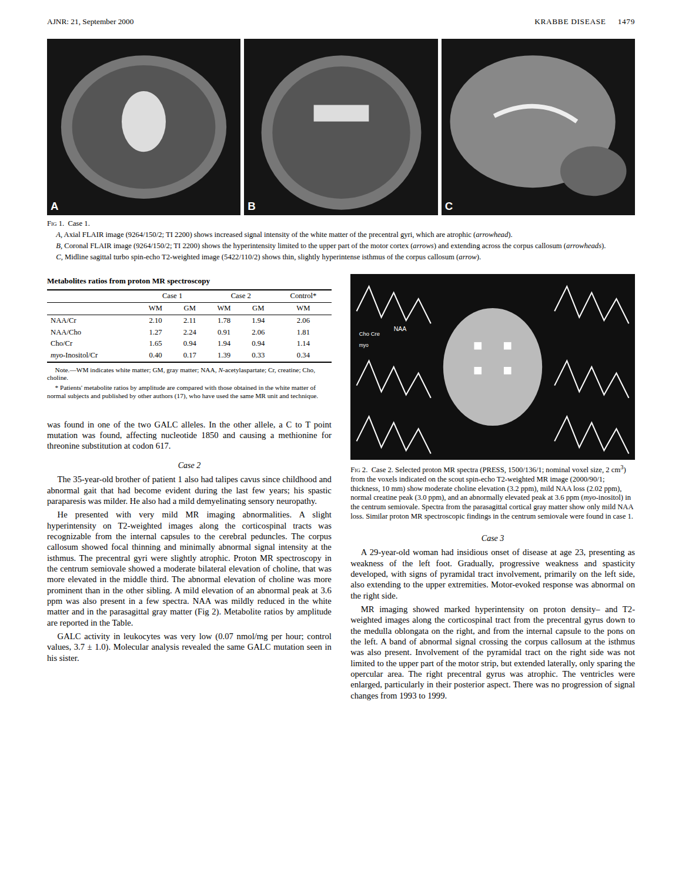AJNR: 21, September 2000
KRABBE DISEASE 1479
A
B
C
Fig 1. Case 1.
A, Axial FLAIR image (9264/150/2; TI 2200) shows increased signal intensity of the white matter of the precentral gyri, which are atrophic (arrowhead).
B, Coronal FLAIR image (9264/150/2; TI 2200) shows the hyperintensity limited to the upper part of the motor cortex (arrows) and extending across the corpus callosum (arrowheads).
C, Midline sagittal turbo spin-echo T2-weighted image (5422/110/2) shows thin, slightly hyperintense isthmus of the corpus callosum (arrow).
Metabolites ratios from proton MR spectroscopy
| | Case 1 | Case 2 | Control* |
| --- | --- | --- | --- |
| | WM | GM | WM | GM | WM |
| NAA/Cr | 2.10 | 2.11 | 1.78 | 1.94 | 2.06 |
| NAA/Cho | 1.27 | 2.24 | 0.91 | 2.06 | 1.81 |
| Cho/Cr | 1.65 | 0.94 | 1.94 | 0.94 | 1.14 |
| myo -Inositol/Cr | 0.40 | 0.17 | 1.39 | 0.33 | 0.34 |
Note.—WM indicates white matter; GM, gray matter; NAA, N-acetylaspartate; Cr, creatine; Cho, choline.
* Patients' metabolite ratios by amplitude are compared with those obtained in the white matter of normal subjects and published by other authors (17), who have used the same MR unit and technique.
was found in one of the two GALC alleles. In the other allele, a C to T point mutation was found, affecting nucleotide 1850 and causing a methionine for threonine substitution at codon 617.
Case 2
The 35-year-old brother of patient 1 also had talipes cavus since childhood and abnormal gait that had become evident during the last few years; his spastic paraparesis was milder. He also had a mild demyelinating sensory neuropathy.
He presented with very mild MR imaging abnormalities. A slight hyperintensity on T2-weighted images along the corticospinal tracts was recognizable from the internal capsules to the cerebral peduncles. The corpus callosum showed focal thinning and minimally abnormal signal intensity at the isthmus. The precentral gyri were slightly atrophic. Proton MR spectroscopy in the centrum semiovale showed a moderate bilateral elevation of choline, that was more elevated in the middle third. The abnormal elevation of choline was more prominent than in the other sibling. A mild elevation of an abnormal peak at 3.6 ppm was also present in a few spectra. NAA was mildly reduced in the white matter and in the parasagittal gray matter (Fig 2). Metabolite ratios by amplitude are reported in the Table.
GALC activity in leukocytes was very low (0.07 nmol/mg per hour; control values, 3.7 ± 1.0). Molecular analysis revealed the same GALC mutation seen in his sister.
Fig 2. Case 2. Selected proton MR spectra (PRESS, 1500/136/1; nominal voxel size, 2 cm3) from the voxels indicated on the scout spin-echo T2-weighted MR image (2000/90/1; thickness, 10 mm) show moderate choline elevation (3.2 ppm), mild NAA loss (2.02 ppm), normal creatine peak (3.0 ppm), and an abnormally elevated peak at 3.6 ppm (myo-inositol) in the centrum semiovale. Spectra from the parasagittal cortical gray matter show only mild NAA loss. Similar proton MR spectroscopic findings in the centrum semiovale were found in case 1.
Case 3
A 29-year-old woman had insidious onset of disease at age 23, presenting as weakness of the left foot. Gradually, progressive weakness and spasticity developed, with signs of pyramidal tract involvement, primarily on the left side, also extending to the upper extremities. Motor-evoked response was abnormal on the right side.
MR imaging showed marked hyperintensity on proton density– and T2-weighted images along the corticospinal tract from the precentral gyrus down to the medulla oblongata on the right, and from the internal capsule to the pons on the left. A band of abnormal signal crossing the corpus callosum at the isthmus was also present. Involvement of the pyramidal tract on the right side was not limited to the upper part of the motor strip, but extended laterally, only sparing the opercular area. The right precentral gyrus was atrophic. The ventricles were enlarged, particularly in their posterior aspect. There was no progression of signal changes from 1993 to 1999.